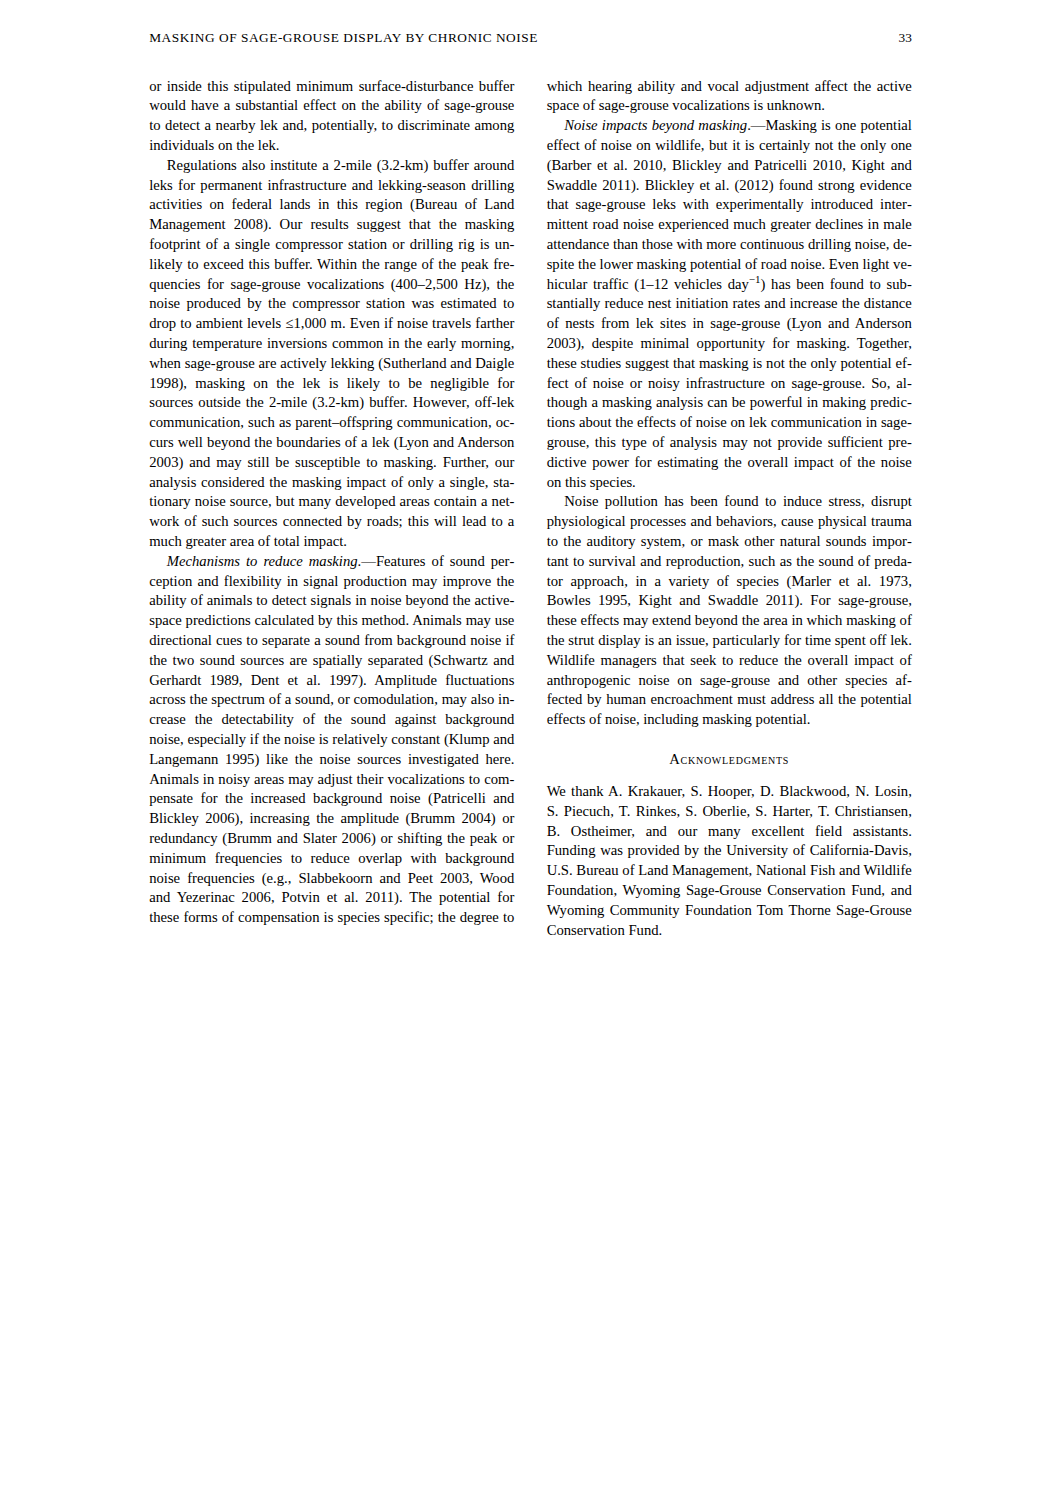Masking of Sage-Grouse Display by Chronic Noise 33
or inside this stipulated minimum surface-disturbance buffer would have a substantial effect on the ability of sage-grouse to detect a nearby lek and, potentially, to discriminate among individuals on the lek.
Regulations also institute a 2-mile (3.2-km) buffer around leks for permanent infrastructure and lekking-season drilling activities on federal lands in this region (Bureau of Land Management 2008). Our results suggest that the masking footprint of a single compressor station or drilling rig is unlikely to exceed this buffer. Within the range of the peak frequencies for sage-grouse vocalizations (400–2,500 Hz), the noise produced by the compressor station was estimated to drop to ambient levels ≤1,000 m. Even if noise travels farther during temperature inversions common in the early morning, when sage-grouse are actively lekking (Sutherland and Daigle 1998), masking on the lek is likely to be negligible for sources outside the 2-mile (3.2-km) buffer. However, off-lek communication, such as parent–offspring communication, occurs well beyond the boundaries of a lek (Lyon and Anderson 2003) and may still be susceptible to masking. Further, our analysis considered the masking impact of only a single, stationary noise source, but many developed areas contain a network of such sources connected by roads; this will lead to a much greater area of total impact.
Mechanisms to reduce masking.—Features of sound perception and flexibility in signal production may improve the ability of animals to detect signals in noise beyond the active-space predictions calculated by this method. Animals may use directional cues to separate a sound from background noise if the two sound sources are spatially separated (Schwartz and Gerhardt 1989, Dent et al. 1997). Amplitude fluctuations across the spectrum of a sound, or comodulation, may also increase the detectability of the sound against background noise, especially if the noise is relatively constant (Klump and Langemann 1995) like the noise sources investigated here. Animals in noisy areas may adjust their vocalizations to compensate for the increased background noise (Patricelli and Blickley 2006), increasing the amplitude (Brumm 2004) or redundancy (Brumm and Slater 2006) or shifting the peak or minimum frequencies to reduce overlap with background noise frequencies (e.g., Slabbekoorn and Peet 2003, Wood and Yezerinac 2006, Potvin et al. 2011). The potential for these forms of compensation is species specific; the degree to which hearing ability and vocal adjustment affect the active space of sage-grouse vocalizations is unknown.
Noise impacts beyond masking.—Masking is one potential effect of noise on wildlife, but it is certainly not the only one (Barber et al. 2010, Blickley and Patricelli 2010, Kight and Swaddle 2011). Blickley et al. (2012) found strong evidence that sage-grouse leks with experimentally introduced intermittent road noise experienced much greater declines in male attendance than those with more continuous drilling noise, despite the lower masking potential of road noise. Even light vehicular traffic (1–12 vehicles day−1) has been found to substantially reduce nest initiation rates and increase the distance of nests from lek sites in sage-grouse (Lyon and Anderson 2003), despite minimal opportunity for masking. Together, these studies suggest that masking is not the only potential effect of noise or noisy infrastructure on sage-grouse. So, although a masking analysis can be powerful in making predictions about the effects of noise on lek communication in sage-grouse, this type of analysis may not provide sufficient predictive power for estimating the overall impact of the noise on this species.
Noise pollution has been found to induce stress, disrupt physiological processes and behaviors, cause physical trauma to the auditory system, or mask other natural sounds important to survival and reproduction, such as the sound of predator approach, in a variety of species (Marler et al. 1973, Bowles 1995, Kight and Swaddle 2011). For sage-grouse, these effects may extend beyond the area in which masking of the strut display is an issue, particularly for time spent off lek. Wildlife managers that seek to reduce the overall impact of anthropogenic noise on sage-grouse and other species affected by human encroachment must address all the potential effects of noise, including masking potential.
Acknowledgments
We thank A. Krakauer, S. Hooper, D. Blackwood, N. Losin, S. Piecuch, T. Rinkes, S. Oberlie, S. Harter, T. Christiansen, B. Ostheimer, and our many excellent field assistants. Funding was provided by the University of California-Davis, U.S. Bureau of Land Management, National Fish and Wildlife Foundation, Wyoming Sage-Grouse Conservation Fund, and Wyoming Community Foundation Tom Thorne Sage-Grouse Conservation Fund.